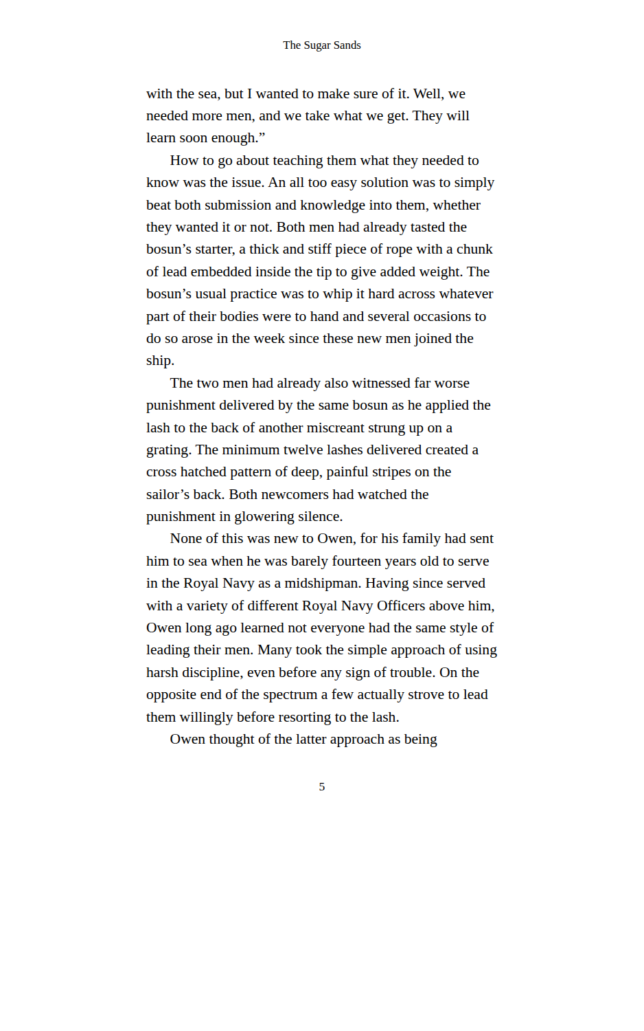The Sugar Sands
with the sea, but I wanted to make sure of it. Well, we needed more men, and we take what we get. They will learn soon enough.”
How to go about teaching them what they needed to know was the issue. An all too easy solution was to simply beat both submission and knowledge into them, whether they wanted it or not. Both men had already tasted the bosun’s starter, a thick and stiff piece of rope with a chunk of lead embedded inside the tip to give added weight. The bosun’s usual practice was to whip it hard across whatever part of their bodies were to hand and several occasions to do so arose in the week since these new men joined the ship.
The two men had already also witnessed far worse punishment delivered by the same bosun as he applied the lash to the back of another miscreant strung up on a grating. The minimum twelve lashes delivered created a cross hatched pattern of deep, painful stripes on the sailor’s back. Both newcomers had watched the punishment in glowering silence.
None of this was new to Owen, for his family had sent him to sea when he was barely fourteen years old to serve in the Royal Navy as a midshipman. Having since served with a variety of different Royal Navy Officers above him, Owen long ago learned not everyone had the same style of leading their men. Many took the simple approach of using harsh discipline, even before any sign of trouble. On the opposite end of the spectrum a few actually strove to lead them willingly before resorting to the lash.
Owen thought of the latter approach as being
5